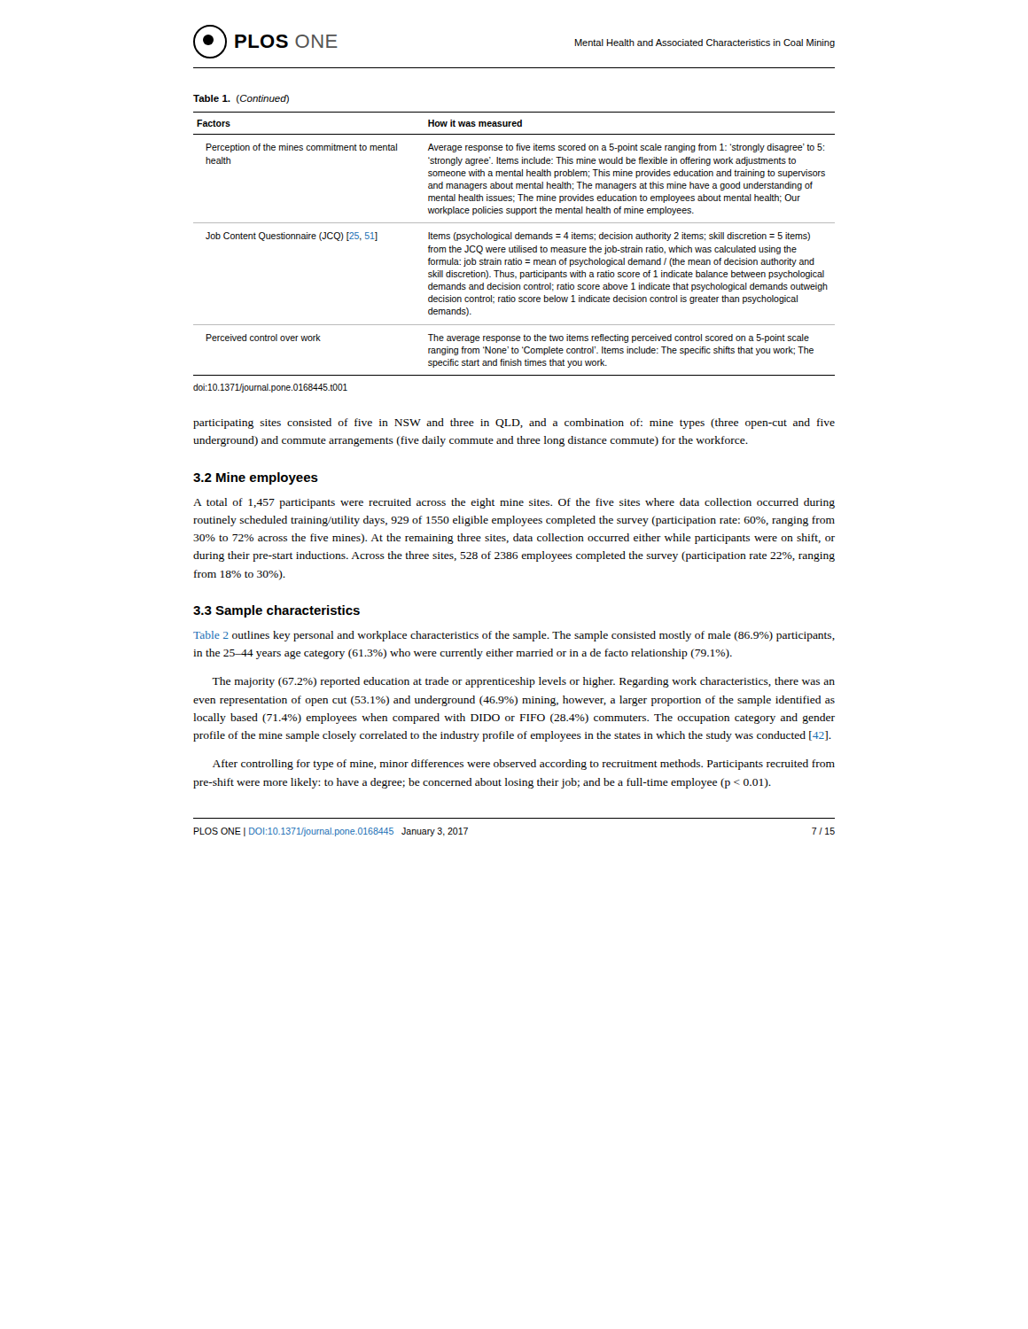PLOS ONE
Mental Health and Associated Characteristics in Coal Mining
Table 1. (Continued)
| Factors | How it was measured |
| --- | --- |
| Perception of the mines commitment to mental health | Average response to five items scored on a 5-point scale ranging from 1: ‘strongly disagree’ to 5: ‘strongly agree’. Items include: This mine would be flexible in offering work adjustments to someone with a mental health problem; This mine provides education and training to supervisors and managers about mental health; The managers at this mine have a good understanding of mental health issues; The mine provides education to employees about mental health; Our workplace policies support the mental health of mine employees. |
| Job Content Questionnaire (JCQ) [ 25 , 51 ] | Items (psychological demands = 4 items; decision authority 2 items; skill discretion = 5 items) from the JCQ were utilised to measure the job-strain ratio, which was calculated using the formula: job strain ratio = mean of psychological demand / (the mean of decision authority and skill discretion). Thus, participants with a ratio score of 1 indicate balance between psychological demands and decision control; ratio score above 1 indicate that psychological demands outweigh decision control; ratio score below 1 indicate decision control is greater than psychological demands). |
| Perceived control over work | The average response to the two items reflecting perceived control scored on a 5-point scale ranging from ‘None’ to ‘Complete control’. Items include: The specific shifts that you work; The specific start and finish times that you work. |
doi:10.1371/journal.pone.0168445.t001
participating sites consisted of five in NSW and three in QLD, and a combination of: mine types (three open-cut and five underground) and commute arrangements (five daily commute and three long distance commute) for the workforce.
3.2 Mine employees
A total of 1,457 participants were recruited across the eight mine sites. Of the five sites where data collection occurred during routinely scheduled training/utility days, 929 of 1550 eligible employees completed the survey (participation rate: 60%, ranging from 30% to 72% across the five mines). At the remaining three sites, data collection occurred either while participants were on shift, or during their pre-start inductions. Across the three sites, 528 of 2386 employees completed the survey (participation rate 22%, ranging from 18% to 30%).
3.3 Sample characteristics
Table 2 outlines key personal and workplace characteristics of the sample. The sample consisted mostly of male (86.9%) participants, in the 25–44 years age category (61.3%) who were currently either married or in a de facto relationship (79.1%).
The majority (67.2%) reported education at trade or apprenticeship levels or higher. Regarding work characteristics, there was an even representation of open cut (53.1%) and underground (46.9%) mining, however, a larger proportion of the sample identified as locally based (71.4%) employees when compared with DIDO or FIFO (28.4%) commuters. The occupation category and gender profile of the mine sample closely correlated to the industry profile of employees in the states in which the study was conducted [42].
After controlling for type of mine, minor differences were observed according to recruitment methods. Participants recruited from pre-shift were more likely: to have a degree; be concerned about losing their job; and be a full-time employee (p < 0.01).
PLOS ONE | DOI:10.1371/journal.pone.0168445 January 3, 2017
7 / 15